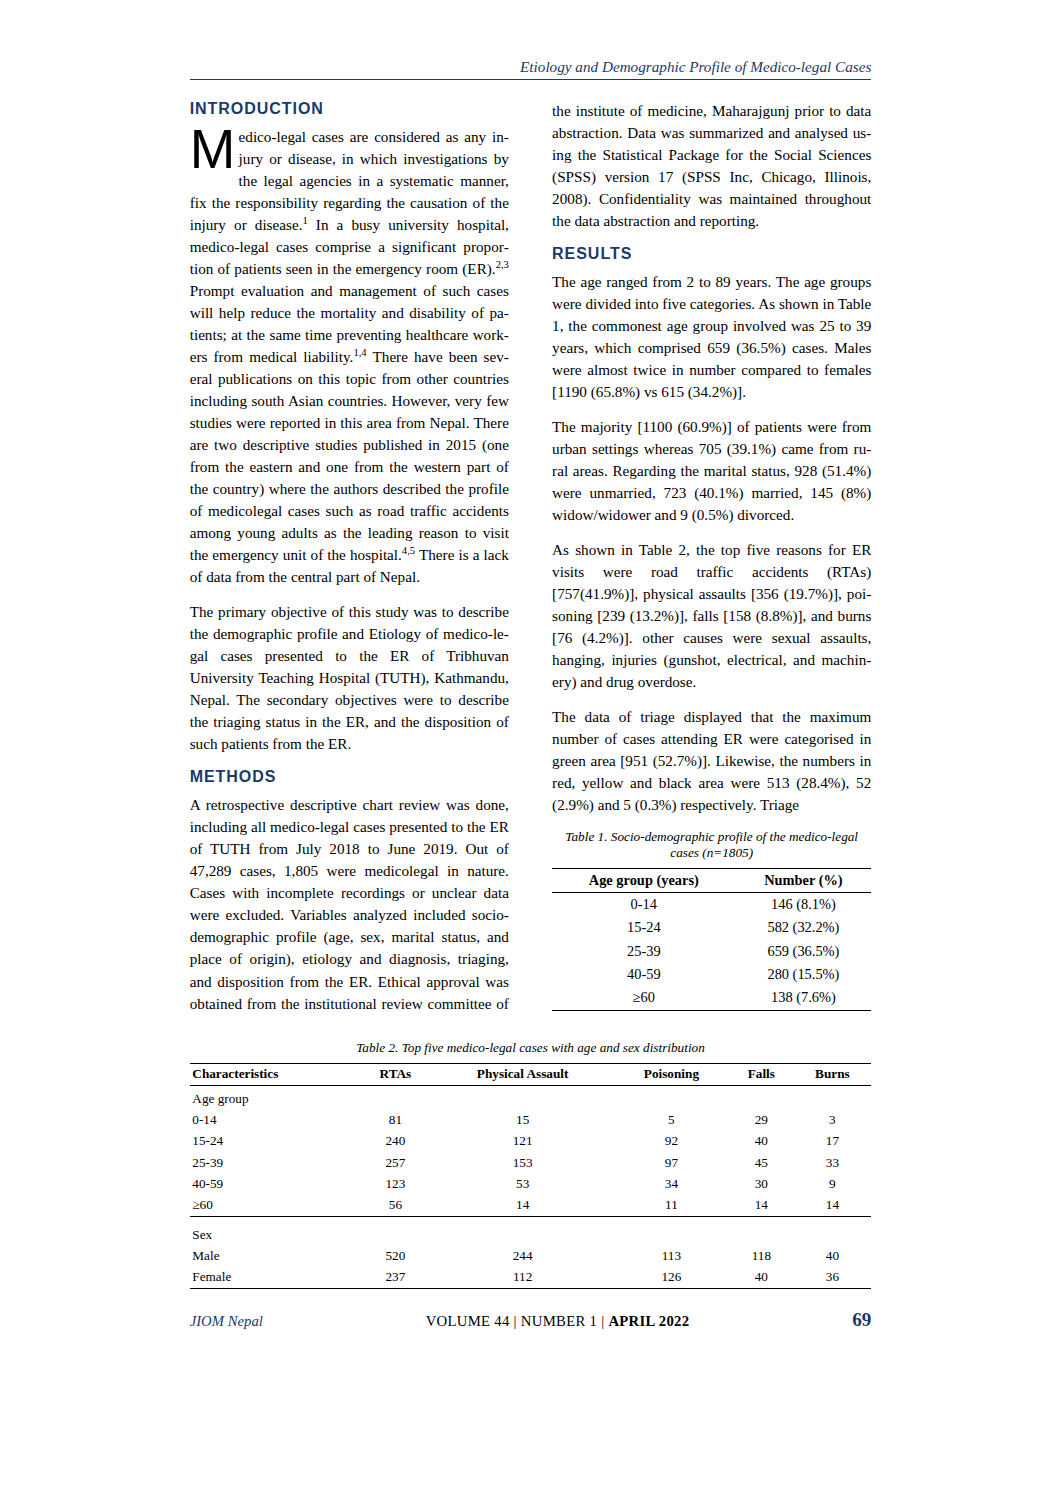Etiology and Demographic Profile of Medico-legal Cases
INTRODUCTION
Medico-legal cases are considered as any injury or disease, in which investigations by the legal agencies in a systematic manner, fix the responsibility regarding the causation of the injury or disease.1 In a busy university hospital, medico-legal cases comprise a significant proportion of patients seen in the emergency room (ER).2,3 Prompt evaluation and management of such cases will help reduce the mortality and disability of patients; at the same time preventing healthcare workers from medical liability.1,4 There have been several publications on this topic from other countries including south Asian countries. However, very few studies were reported in this area from Nepal. There are two descriptive studies published in 2015 (one from the eastern and one from the western part of the country) where the authors described the profile of medicolegal cases such as road traffic accidents among young adults as the leading reason to visit the emergency unit of the hospital.4,5 There is a lack of data from the central part of Nepal.
The primary objective of this study was to describe the demographic profile and Etiology of medico-legal cases presented to the ER of Tribhuvan University Teaching Hospital (TUTH), Kathmandu, Nepal. The secondary objectives were to describe the triaging status in the ER, and the disposition of such patients from the ER.
METHODS
A retrospective descriptive chart review was done, including all medico-legal cases presented to the ER of TUTH from July 2018 to June 2019. Out of 47,289 cases, 1,805 were medicolegal in nature. Cases with incomplete recordings or unclear data were excluded. Variables analyzed included socio-demographic profile (age, sex, marital status, and place of origin), etiology and diagnosis, triaging, and disposition from the ER. Ethical approval was obtained from the institutional review committee of the institute of medicine, Maharajgunj prior to data abstraction. Data was summarized and analysed using the Statistical Package for the Social Sciences (SPSS) version 17 (SPSS Inc, Chicago, Illinois, 2008). Confidentiality was maintained throughout the data abstraction and reporting.
RESULTS
The age ranged from 2 to 89 years. The age groups were divided into five categories. As shown in Table 1, the commonest age group involved was 25 to 39 years, which comprised 659 (36.5%) cases. Males were almost twice in number compared to females [1190 (65.8%) vs 615 (34.2%)].
The majority [1100 (60.9%)] of patients were from urban settings whereas 705 (39.1%) came from rural areas. Regarding the marital status, 928 (51.4%) were unmarried, 723 (40.1%) married, 145 (8%) widow/widower and 9 (0.5%) divorced.
As shown in Table 2, the top five reasons for ER visits were road traffic accidents (RTAs) [757(41.9%)], physical assaults [356 (19.7%)], poisoning [239 (13.2%)], falls [158 (8.8%)], and burns [76 (4.2%)]. other causes were sexual assaults, hanging, injuries (gunshot, electrical, and machinery) and drug overdose.
The data of triage displayed that the maximum number of cases attending ER were categorised in green area [951 (52.7%)]. Likewise, the numbers in red, yellow and black area were 513 (28.4%), 52 (2.9%) and 5 (0.3%) respectively. Triage
Table 1. Socio-demographic profile of the medico-legal cases (n=1805)
| Age group (years) | Number (%) |
| --- | --- |
| 0-14 | 146 (8.1%) |
| 15-24 | 582 (32.2%) |
| 25-39 | 659 (36.5%) |
| 40-59 | 280 (15.5%) |
| ≥60 | 138 (7.6%) |
Table 2. Top five medico-legal cases with age and sex distribution
| Characteristics | RTAs | Physical Assault | Poisoning | Falls | Burns |
| --- | --- | --- | --- | --- | --- |
| Age group |
| 0-14 | 81 | 15 | 5 | 29 | 3 |
| 15-24 | 240 | 121 | 92 | 40 | 17 |
| 25-39 | 257 | 153 | 97 | 45 | 33 |
| 40-59 | 123 | 53 | 34 | 30 | 9 |
| ≥60 | 56 | 14 | 11 | 14 | 14 |
| Sex |
| Male | 520 | 244 | 113 | 118 | 40 |
| Female | 237 | 112 | 126 | 40 | 36 |
JIOM Nepal
VOLUME 44 | NUMBER 1 | APRIL 2022
69